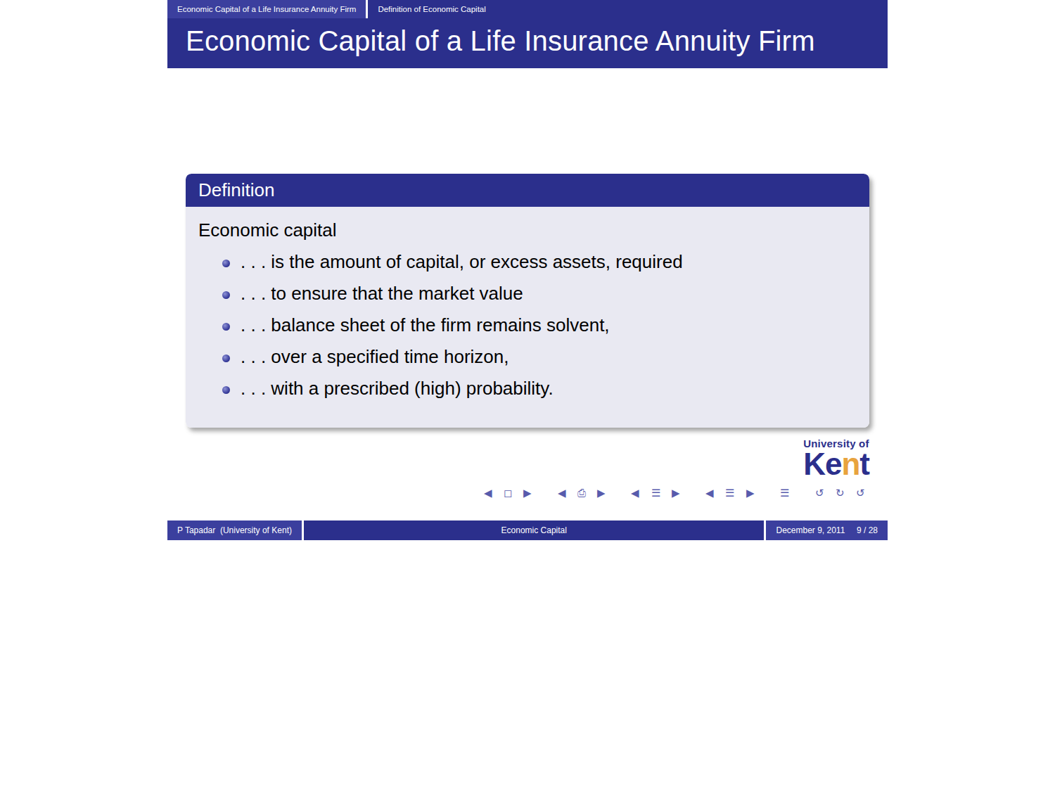Economic Capital of a Life Insurance Annuity Firm
Definition of Economic Capital
Economic Capital of a Life Insurance Annuity Firm
Definition
Economic capital
. . . is the amount of capital, or excess assets, required
. . . to ensure that the market value
. . . balance sheet of the firm remains solvent,
. . . over a specified time horizon,
. . . with a prescribed (high) probability.
University of
Kent
◀ ◻ ▶ ◀ ⎙ ▶ ◀ ☰ ▶ ◀ ☰ ▶ ☰ ↺ ↻ ↺
P Tapadar (University of Kent)
Economic Capital
December 9, 2011 9 / 28